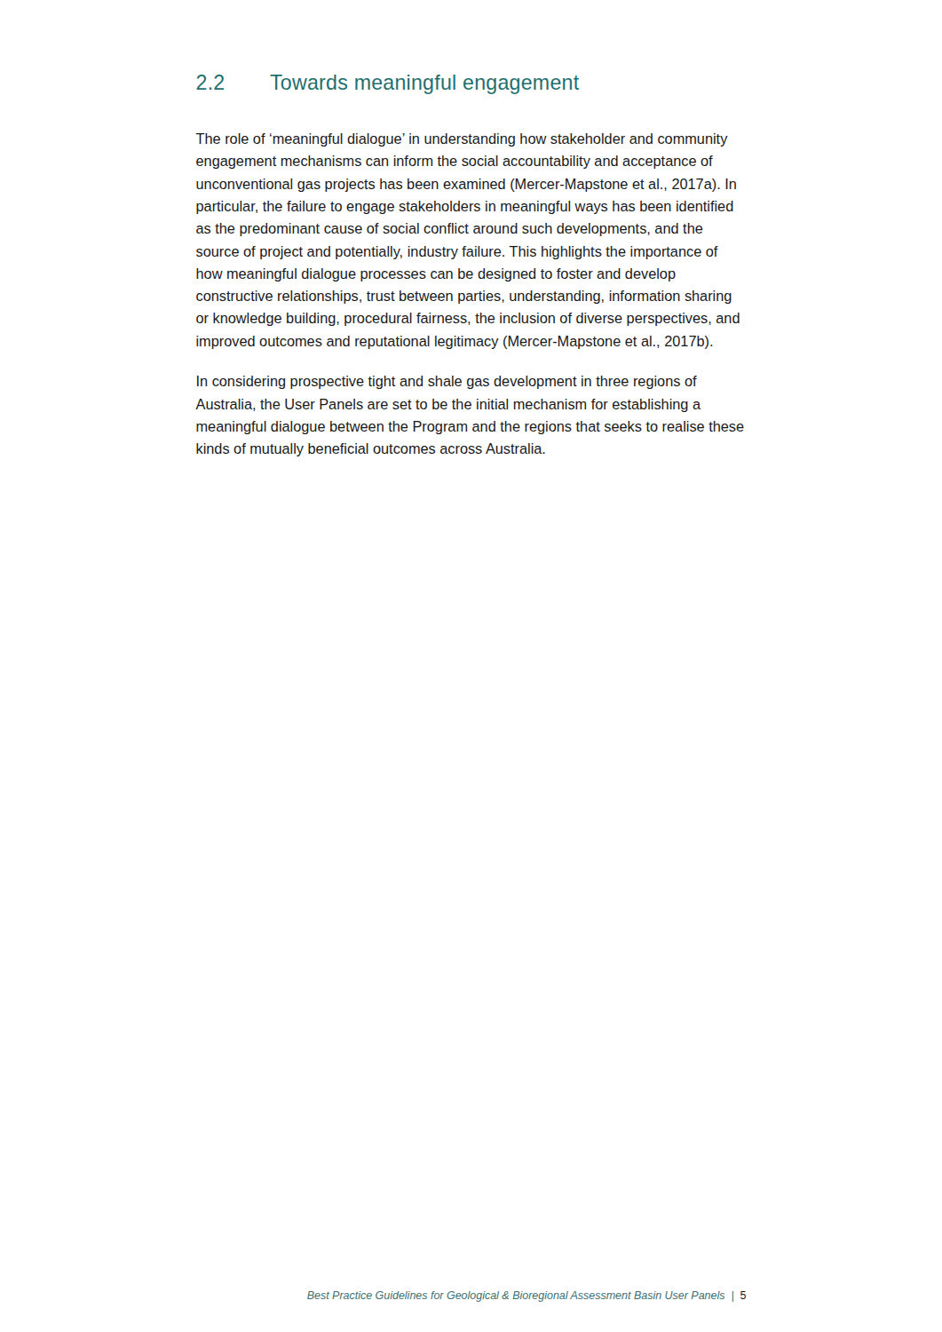2.2 Towards meaningful engagement
The role of ‘meaningful dialogue’ in understanding how stakeholder and community engagement mechanisms can inform the social accountability and acceptance of unconventional gas projects has been examined (Mercer-Mapstone et al., 2017a). In particular, the failure to engage stakeholders in meaningful ways has been identified as the predominant cause of social conflict around such developments, and the source of project and potentially, industry failure. This highlights the importance of how meaningful dialogue processes can be designed to foster and develop constructive relationships, trust between parties, understanding, information sharing or knowledge building, procedural fairness, the inclusion of diverse perspectives, and improved outcomes and reputational legitimacy (Mercer-Mapstone et al., 2017b).
In considering prospective tight and shale gas development in three regions of Australia, the User Panels are set to be the initial mechanism for establishing a meaningful dialogue between the Program and the regions that seeks to realise these kinds of mutually beneficial outcomes across Australia.
Best Practice Guidelines for Geological & Bioregional Assessment Basin User Panels | 5